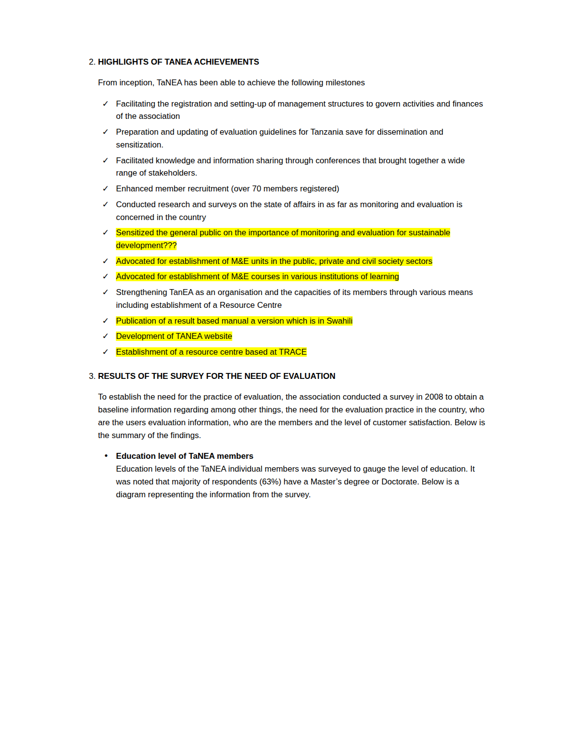Highlights of TaNEA Achievements
From inception, TaNEA has been able to achieve the following milestones
Facilitating the registration and setting-up of management structures to govern activities and finances of the association
Preparation and updating of evaluation guidelines for Tanzania save for dissemination and sensitization.
Facilitated knowledge and information sharing through conferences that brought together a wide range of stakeholders.
Enhanced member recruitment (over 70 members registered)
Conducted research and surveys on the state of affairs in as far as monitoring and evaluation is concerned in the country
Sensitized the general public on the importance of monitoring and evaluation for sustainable development???
Advocated for establishment of M&E units in the public, private and civil society sectors
Advocated for establishment of M&E courses in various institutions of learning
Strengthening TanEA as an organisation and the capacities of its members through various means including establishment of a Resource Centre
Publication of a result based manual a version which is in Swahili
Development of TANEA website
Establishment of a resource centre based at TRACE
Results of the Survey for the Need of Evaluation
To establish the need for the practice of evaluation, the association conducted a survey in 2008 to obtain a baseline information regarding among other things, the need for the evaluation practice in the country, who are the users evaluation information, who are the members and the level of customer satisfaction. Below is the summary of the findings.
Education level of TaNEA members
Education levels of the TaNEA individual members was surveyed to gauge the level of education. It was noted that majority of respondents (63%) have a Master’s degree or Doctorate. Below is a diagram representing the information from the survey.